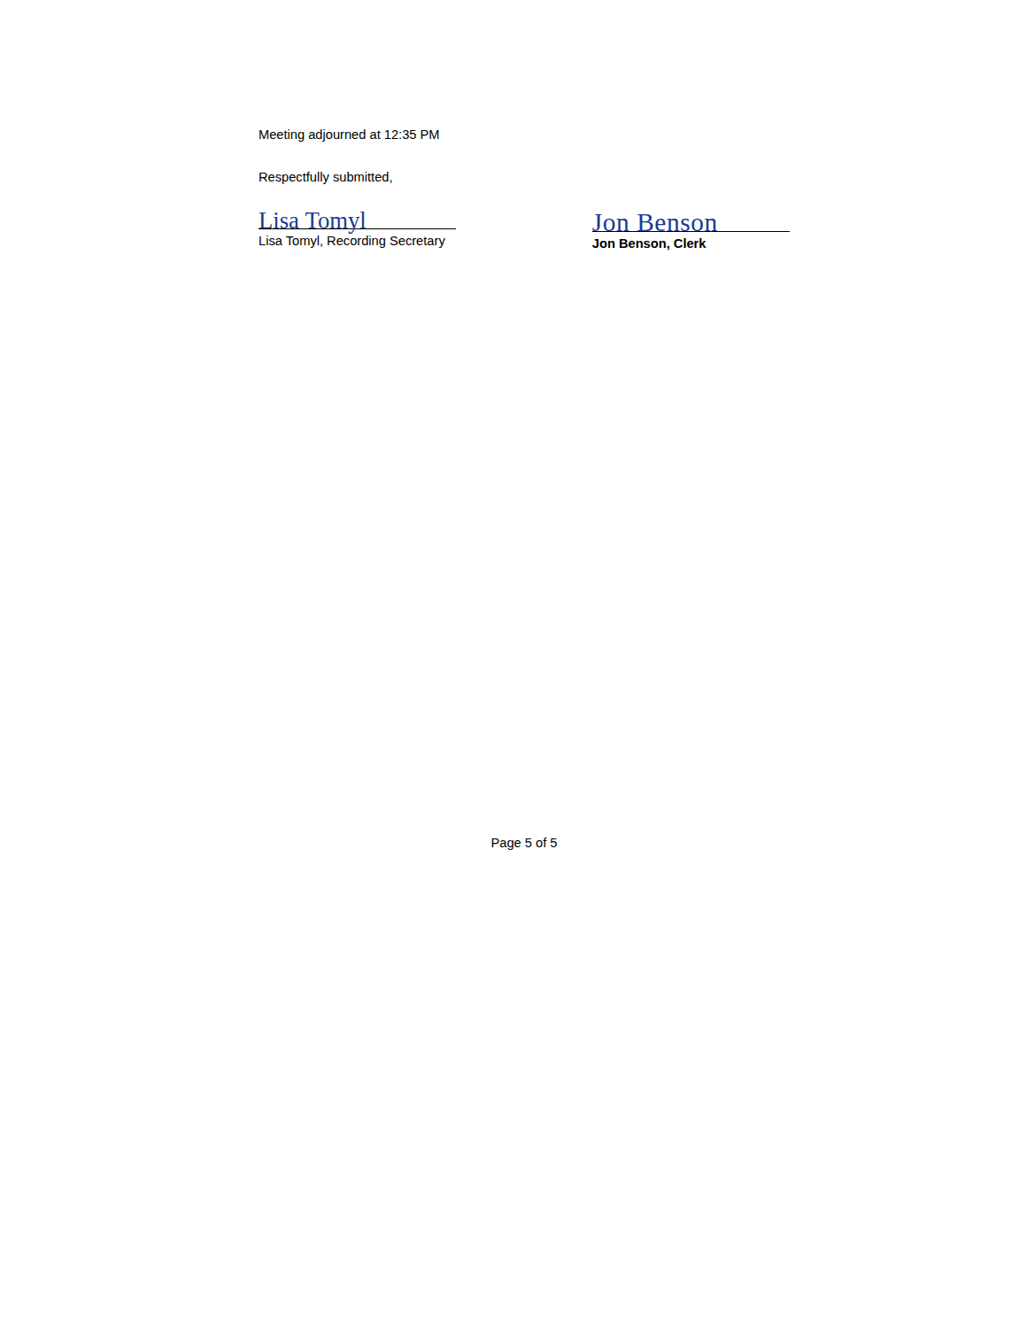Meeting adjourned at 12:35 PM
Respectfully submitted,
Lisa Tomyl
Lisa Tomyl, Recording Secretary
Jon Benson
Jon Benson, Clerk
Page 5 of 5